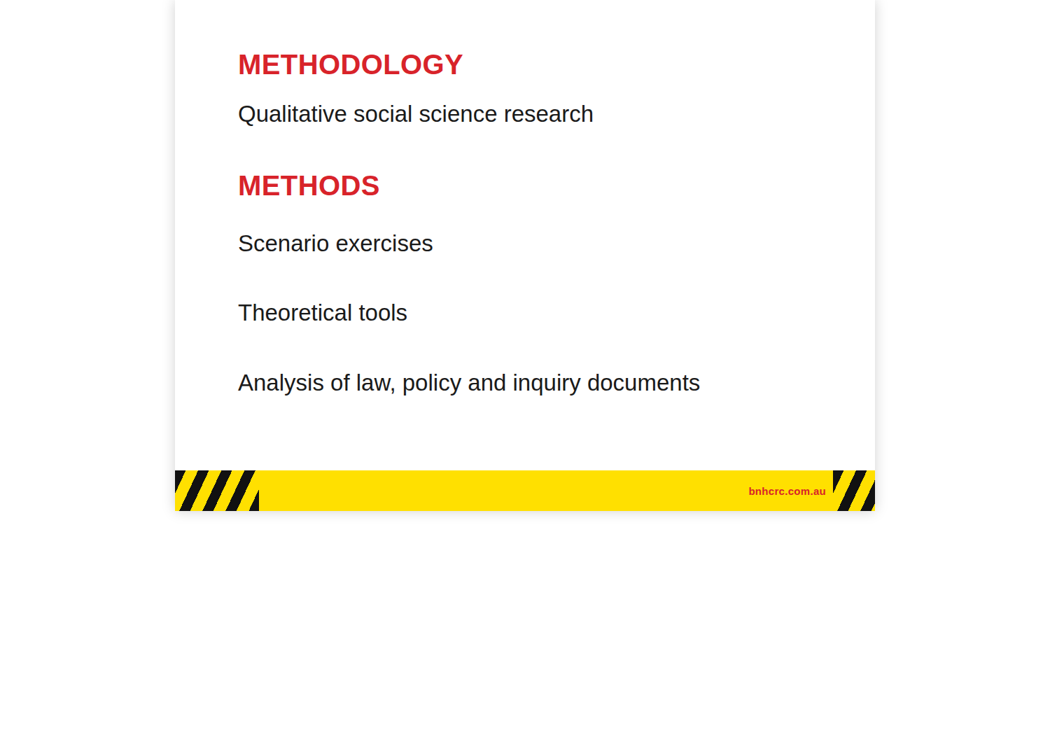METHODOLOGY
Qualitative social science research
METHODS
Scenario exercises
Theoretical tools
Analysis of law, policy and inquiry documents
bnhcrc.com.au